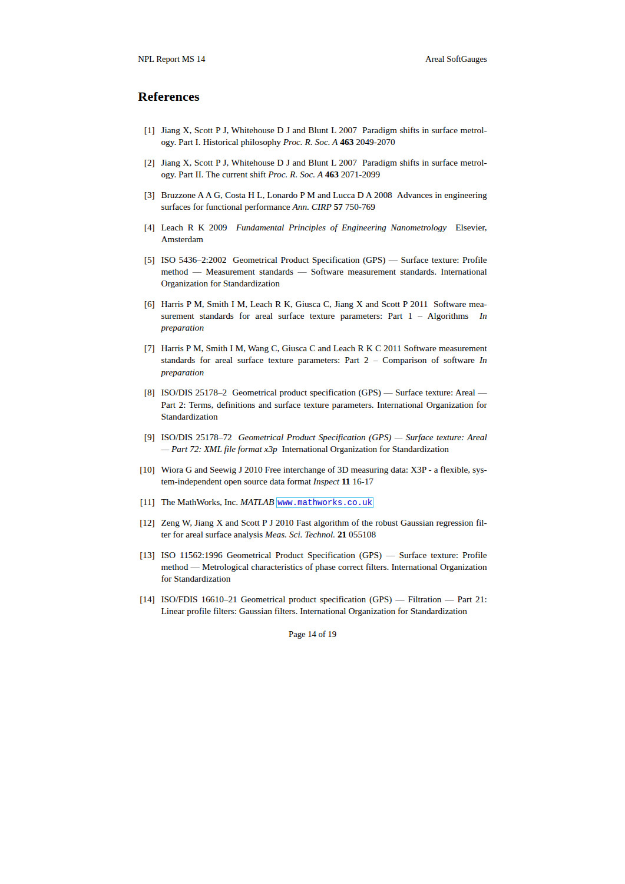NPL Report MS 14
Areal SoftGauges
References
[1] Jiang X, Scott P J, Whitehouse D J and Blunt L 2007 Paradigm shifts in surface metrology. Part I. Historical philosophy Proc. R. Soc. A 463 2049-2070
[2] Jiang X, Scott P J, Whitehouse D J and Blunt L 2007 Paradigm shifts in surface metrology. Part II. The current shift Proc. R. Soc. A 463 2071-2099
[3] Bruzzone A A G, Costa H L, Lonardo P M and Lucca D A 2008 Advances in engineering surfaces for functional performance Ann. CIRP 57 750-769
[4] Leach R K 2009 Fundamental Principles of Engineering Nanometrology Elsevier, Amsterdam
[5] ISO 5436–2:2002 Geometrical Product Specification (GPS) — Surface texture: Profile method — Measurement standards — Software measurement standards. International Organization for Standardization
[6] Harris P M, Smith I M, Leach R K, Giusca C, Jiang X and Scott P 2011 Software measurement standards for areal surface texture parameters: Part 1 – Algorithms In preparation
[7] Harris P M, Smith I M, Wang C, Giusca C and Leach R K C 2011 Software measurement standards for areal surface texture parameters: Part 2 – Comparison of software In preparation
[8] ISO/DIS 25178–2 Geometrical product specification (GPS) — Surface texture: Areal — Part 2: Terms, definitions and surface texture parameters. International Organization for Standardization
[9] ISO/DIS 25178–72 Geometrical Product Specification (GPS) — Surface texture: Areal — Part 72: XML file format x3p International Organization for Standardization
[10] Wiora G and Seewig J 2010 Free interchange of 3D measuring data: X3P - a flexible, system-independent open source data format Inspect 11 16-17
[11] The MathWorks, Inc. MATLAB www.mathworks.co.uk
[12] Zeng W, Jiang X and Scott P J 2010 Fast algorithm of the robust Gaussian regression filter for areal surface analysis Meas. Sci. Technol. 21 055108
[13] ISO 11562:1996 Geometrical Product Specification (GPS) — Surface texture: Profile method — Metrological characteristics of phase correct filters. International Organization for Standardization
[14] ISO/FDIS 16610–21 Geometrical product specification (GPS) — Filtration — Part 21: Linear profile filters: Gaussian filters. International Organization for Standardization
Page 14 of 19